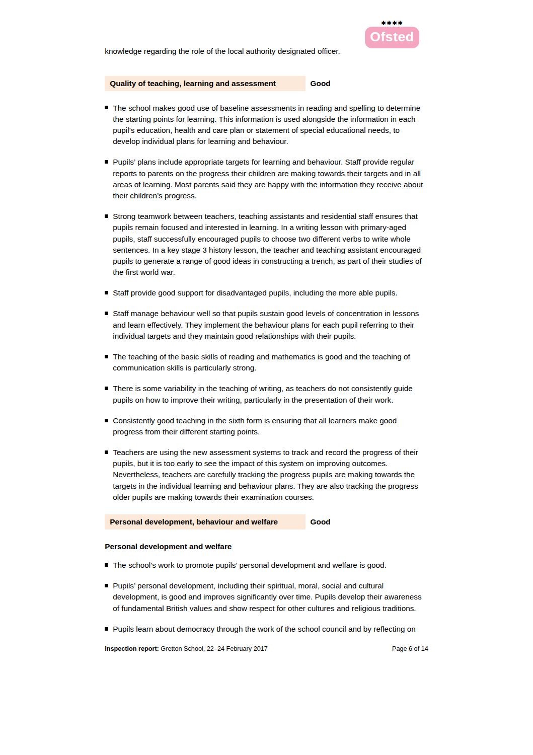✱✱✱✱
Ofsted
knowledge regarding the role of the local authority designated officer.
Quality of teaching, learning and assessment
Good
The school makes good use of baseline assessments in reading and spelling to determine the starting points for learning. This information is used alongside the information in each pupil’s education, health and care plan or statement of special educational needs, to develop individual plans for learning and behaviour.
Pupils’ plans include appropriate targets for learning and behaviour. Staff provide regular reports to parents on the progress their children are making towards their targets and in all areas of learning. Most parents said they are happy with the information they receive about their children’s progress.
Strong teamwork between teachers, teaching assistants and residential staff ensures that pupils remain focused and interested in learning. In a writing lesson with primary-aged pupils, staff successfully encouraged pupils to choose two different verbs to write whole sentences. In a key stage 3 history lesson, the teacher and teaching assistant encouraged pupils to generate a range of good ideas in constructing a trench, as part of their studies of the first world war.
Staff provide good support for disadvantaged pupils, including the more able pupils.
Staff manage behaviour well so that pupils sustain good levels of concentration in lessons and learn effectively. They implement the behaviour plans for each pupil referring to their individual targets and they maintain good relationships with their pupils.
The teaching of the basic skills of reading and mathematics is good and the teaching of communication skills is particularly strong.
There is some variability in the teaching of writing, as teachers do not consistently guide pupils on how to improve their writing, particularly in the presentation of their work.
Consistently good teaching in the sixth form is ensuring that all learners make good progress from their different starting points.
Teachers are using the new assessment systems to track and record the progress of their pupils, but it is too early to see the impact of this system on improving outcomes. Nevertheless, teachers are carefully tracking the progress pupils are making towards the targets in the individual learning and behaviour plans. They are also tracking the progress older pupils are making towards their examination courses.
Personal development, behaviour and welfare
Good
Personal development and welfare
The school’s work to promote pupils’ personal development and welfare is good.
Pupils’ personal development, including their spiritual, moral, social and cultural development, is good and improves significantly over time. Pupils develop their awareness of fundamental British values and show respect for other cultures and religious traditions.
Pupils learn about democracy through the work of the school council and by reflecting on
Inspection report: Gretton School, 22–24 February 2017
Page 6 of 14